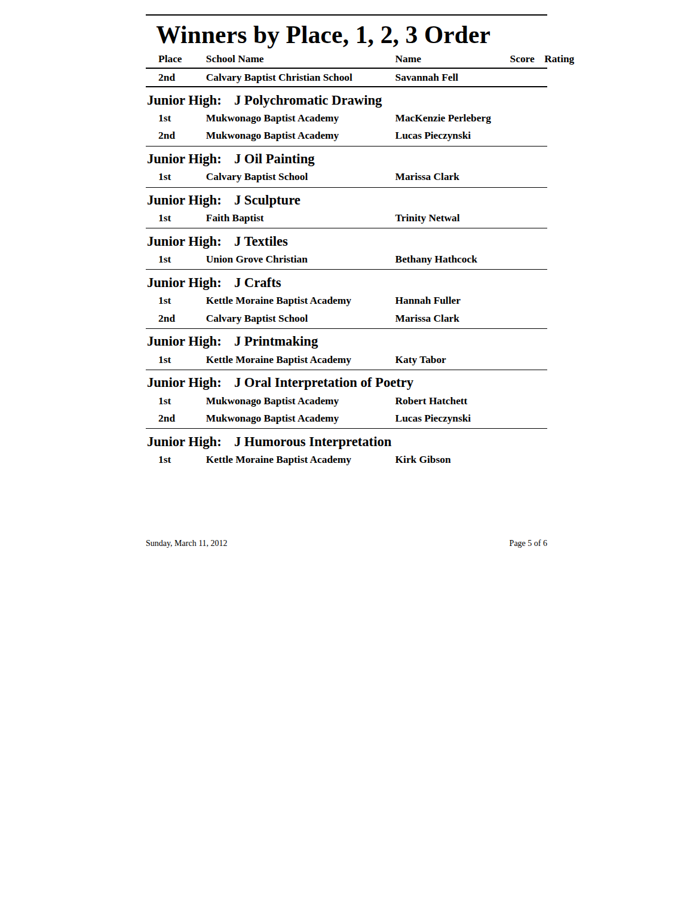Winners by Place, 1, 2, 3 Order
| Place | School Name | Name | Score | Rating |
| --- | --- | --- | --- | --- |
| 2nd | Calvary Baptist Christian School | Savannah Fell | | |
Junior High: J Polychromatic Drawing
| 1st | Mukwonago Baptist Academy | MacKenzie Perleberg | | |
| 2nd | Mukwonago Baptist Academy | Lucas Pieczynski | | |
Junior High: J Oil Painting
| 1st | Calvary Baptist School | Marissa Clark | | |
Junior High: J Sculpture
| 1st | Faith Baptist | Trinity Netwal | | |
Junior High: J Textiles
| 1st | Union Grove Christian | Bethany Hathcock | | |
Junior High: J Crafts
| 1st | Kettle Moraine Baptist Academy | Hannah Fuller | | |
| 2nd | Calvary Baptist School | Marissa Clark | | |
Junior High: J Printmaking
| 1st | Kettle Moraine Baptist Academy | Katy Tabor | | |
Junior High: J Oral Interpretation of Poetry
| 1st | Mukwonago Baptist Academy | Robert Hatchett | | |
| 2nd | Mukwonago Baptist Academy | Lucas Pieczynski | | |
Junior High: J Humorous Interpretation
| 1st | Kettle Moraine Baptist Academy | Kirk Gibson | | |
Sunday, March 11, 2012 Page 5 of 6